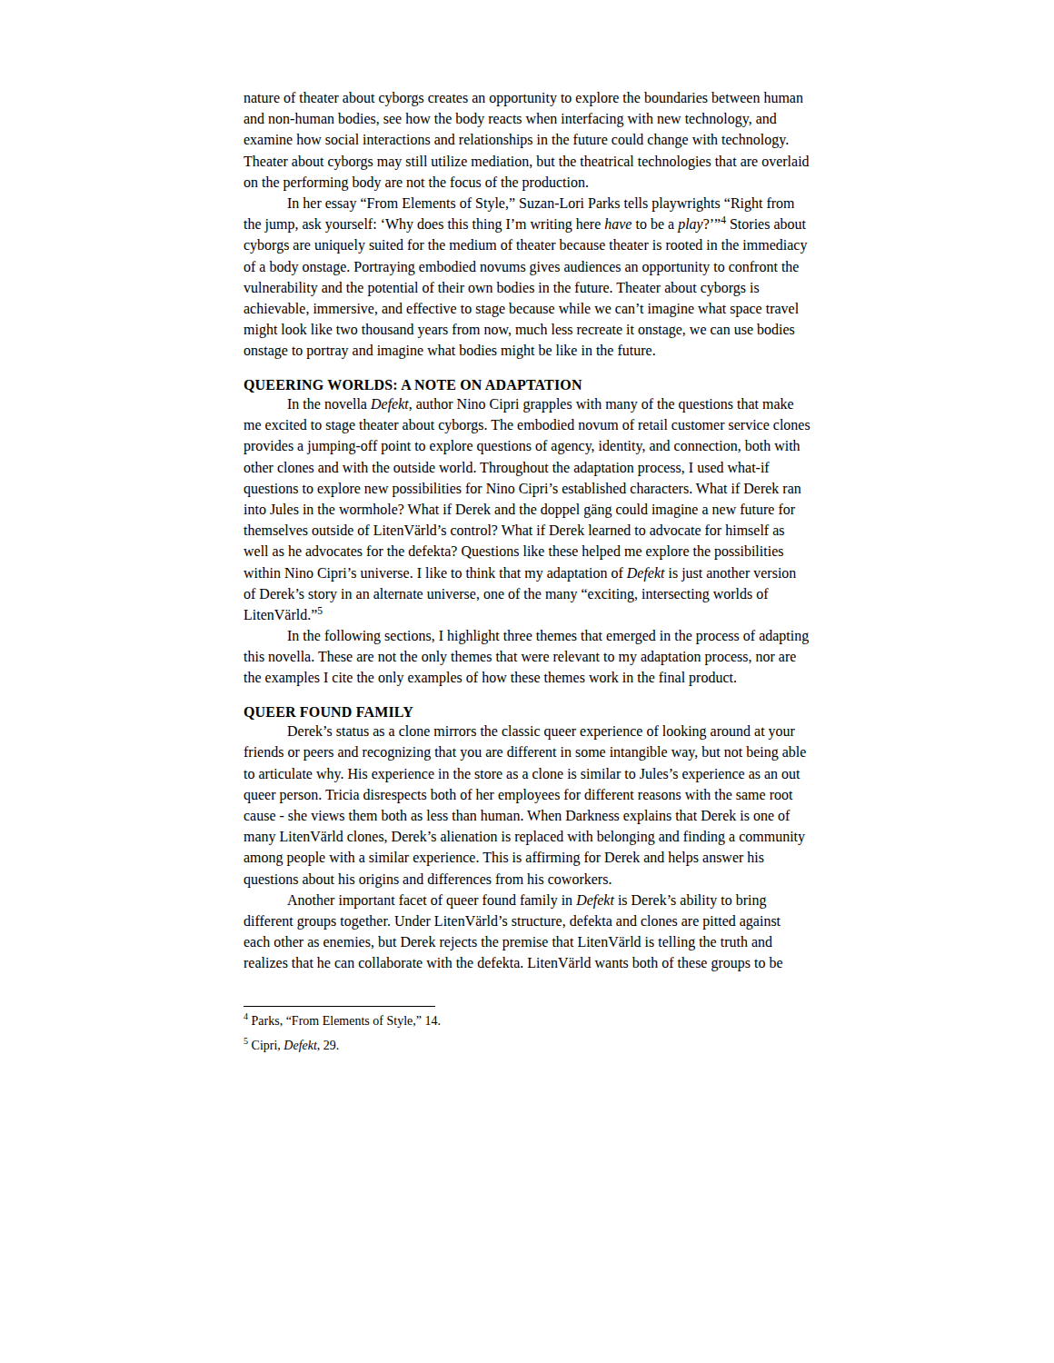nature of theater about cyborgs creates an opportunity to explore the boundaries between human and non-human bodies, see how the body reacts when interfacing with new technology, and examine how social interactions and relationships in the future could change with technology. Theater about cyborgs may still utilize mediation, but the theatrical technologies that are overlaid on the performing body are not the focus of the production.
In her essay “From Elements of Style,” Suzan-Lori Parks tells playwrights “Right from the jump, ask yourself: ‘Why does this thing I’m writing here have to be a play?’”4 Stories about cyborgs are uniquely suited for the medium of theater because theater is rooted in the immediacy of a body onstage. Portraying embodied novums gives audiences an opportunity to confront the vulnerability and the potential of their own bodies in the future. Theater about cyborgs is achievable, immersive, and effective to stage because while we can’t imagine what space travel might look like two thousand years from now, much less recreate it onstage, we can use bodies onstage to portray and imagine what bodies might be like in the future.
Queering Worlds: A Note on Adaptation
In the novella Defekt, author Nino Cipri grapples with many of the questions that make me excited to stage theater about cyborgs. The embodied novum of retail customer service clones provides a jumping-off point to explore questions of agency, identity, and connection, both with other clones and with the outside world. Throughout the adaptation process, I used what-if questions to explore new possibilities for Nino Cipri’s established characters. What if Derek ran into Jules in the wormhole? What if Derek and the doppel gäng could imagine a new future for themselves outside of LitenVärld’s control? What if Derek learned to advocate for himself as well as he advocates for the defekta? Questions like these helped me explore the possibilities within Nino Cipri’s universe. I like to think that my adaptation of Defekt is just another version of Derek’s story in an alternate universe, one of the many “exciting, intersecting worlds of LitenVärld.”5
In the following sections, I highlight three themes that emerged in the process of adapting this novella. These are not the only themes that were relevant to my adaptation process, nor are the examples I cite the only examples of how these themes work in the final product.
Queer Found Family
Derek’s status as a clone mirrors the classic queer experience of looking around at your friends or peers and recognizing that you are different in some intangible way, but not being able to articulate why. His experience in the store as a clone is similar to Jules’s experience as an out queer person. Tricia disrespects both of her employees for different reasons with the same root cause - she views them both as less than human. When Darkness explains that Derek is one of many LitenVärld clones, Derek’s alienation is replaced with belonging and finding a community among people with a similar experience. This is affirming for Derek and helps answer his questions about his origins and differences from his coworkers.
Another important facet of queer found family in Defekt is Derek’s ability to bring different groups together. Under LitenVärld’s structure, defekta and clones are pitted against each other as enemies, but Derek rejects the premise that LitenVärld is telling the truth and realizes that he can collaborate with the defekta. LitenVärld wants both of these groups to be
4 Parks, “From Elements of Style,” 14.
5 Cipri, Defekt, 29.